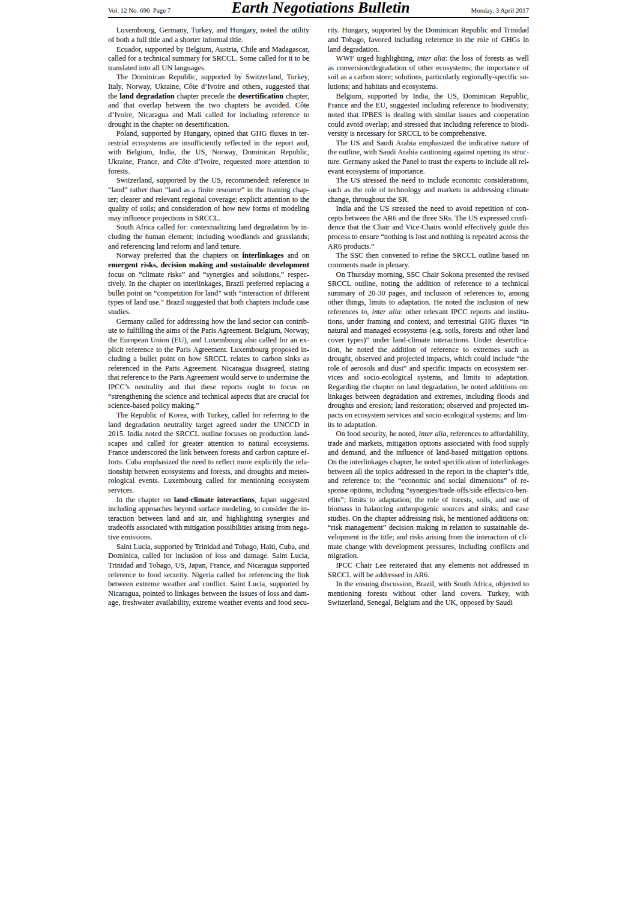Vol. 12 No. 690 Page 7
Earth Negotiations Bulletin
Monday, 3 April 2017
Luxembourg, Germany, Turkey, and Hungary, noted the utility of both a full title and a shorter informal title.
Ecuador, supported by Belgium, Austria, Chile and Madagascar, called for a technical summary for SRCCL. Some called for it to be translated into all UN languages.
The Dominican Republic, supported by Switzerland, Turkey, Italy, Norway, Ukraine, Côte d’Ivoire and others, suggested that the land degradation chapter precede the desertification chapter, and that overlap between the two chapters be avoided. Côte d’Ivoire, Nicaragua and Mali called for including reference to drought in the chapter on desertification.
Poland, supported by Hungary, opined that GHG fluxes in terrestrial ecosystems are insufficiently reflected in the report and, with Belgium, India, the US, Norway, Dominican Republic, Ukraine, France, and Côte d’Ivoire, requested more attention to forests.
Switzerland, supported by the US, recommended: reference to “land” rather than “land as a finite resource” in the framing chapter; clearer and relevant regional coverage; explicit attention to the quality of soils; and consideration of how new forms of modeling may influence projections in SRCCL.
South Africa called for: contextualizing land degradation by including the human element; including woodlands and grasslands; and referencing land reform and land tenure.
Norway preferred that the chapters on interlinkages and on emergent risks, decision making and sustainable development focus on “climate risks” and “synergies and solutions,” respectively. In the chapter on interlinkages, Brazil preferred replacing a bullet point on “competition for land” with “interaction of different types of land use.” Brazil suggested that both chapters include case studies.
Germany called for addressing how the land sector can contribute to fulfilling the aims of the Paris Agreement. Belgium, Norway, the European Union (EU), and Luxembourg also called for an explicit reference to the Paris Agreement. Luxembourg proposed including a bullet point on how SRCCL relates to carbon sinks as referenced in the Paris Agreement. Nicaragua disagreed, stating that reference to the Paris Agreement would serve to undermine the IPCC’s neutrality and that these reports ought to focus on “strengthening the science and technical aspects that are crucial for science-based policy making.”
The Republic of Korea, with Turkey, called for referring to the land degradation neutrality target agreed under the UNCCD in 2015. India noted the SRCCL outline focuses on production landscapes and called for greater attention to natural ecosystems. France underscored the link between forests and carbon capture efforts. Cuba emphasized the need to reflect more explicitly the relationship between ecosystems and forests, and droughts and meteorological events. Luxembourg called for mentioning ecosystem services.
In the chapter on land-climate interactions, Japan suggested including approaches beyond surface modeling, to consider the interaction between land and air, and highlighting synergies and tradeoffs associated with mitigation possibilities arising from negative emissions.
Saint Lucia, supported by Trinidad and Tobago, Haiti, Cuba, and Dominica, called for inclusion of loss and damage. Saint Lucia, Trinidad and Tobago, US, Japan, France, and Nicaragua supported reference to food security. Nigeria called for referencing the link between extreme weather and conflict. Saint Lucia, supported by Nicaragua, pointed to linkages between the issues of loss and damage, freshwater availability, extreme weather events and food security. Hungary, supported by the Dominican Republic and Trinidad and Tobago, favored including reference to the role of GHGs in land degradation.
WWF urged highlighting, inter alia: the loss of forests as well as conversion/degradation of other ecosystems; the importance of soil as a carbon store; solutions, particularly regionally-specific solutions; and habitats and ecosystems.
Belgium, supported by India, the US, Dominican Republic, France and the EU, suggested including reference to biodiversity; noted that IPBES is dealing with similar issues and cooperation could avoid overlap; and stressed that including reference to biodiversity is necessary for SRCCL to be comprehensive.
The US and Saudi Arabia emphasized the indicative nature of the outline, with Saudi Arabia cautioning against opening its structure. Germany asked the Panel to trust the experts to include all relevant ecosystems of importance.
The US stressed the need to include economic considerations, such as the role of technology and markets in addressing climate change, throughout the SR.
India and the US stressed the need to avoid repetition of concepts between the AR6 and the three SRs. The US expressed confidence that the Chair and Vice-Chairs would effectively guide this process to ensure “nothing is lost and nothing is repeated across the AR6 products.”
The SSC then convened to refine the SRCCL outline based on comments made in plenary.
On Thursday morning, SSC Chair Sokona presented the revised SRCCL outline, noting the addition of reference to a technical summary of 20-30 pages, and inclusion of references to, among other things, limits to adaptation. He noted the inclusion of new references to, inter alia: other relevant IPCC reports and institutions, under framing and context, and terrestrial GHG fluxes “in natural and managed ecosystems (e.g. soils, forests and other land cover types)” under land-climate interactions. Under desertification, he noted the addition of reference to extremes such as drought, observed and projected impacts, which could include “the role of aerosols and dust” and specific impacts on ecosystem services and socio-ecological systems, and limits to adaptation. Regarding the chapter on land degradation, he noted additions on: linkages between degradation and extremes, including floods and droughts and erosion; land restoration; observed and projected impacts on ecosystem services and socio-ecological systems; and limits to adaptation.
On food security, he noted, inter alia, references to affordability, trade and markets, mitigation options associated with food supply and demand, and the influence of land-based mitigation options. On the interlinkages chapter, he noted specification of interlinkages between all the topics addressed in the report in the chapter’s title, and reference to: the “economic and social dimensions” of response options, including “synergies/trade-offs/side effects/co-benefits”; limits to adaptation; the role of forests, soils, and use of biomass in balancing anthropogenic sources and sinks; and case studies. On the chapter addressing risk, he mentioned additions on: “risk management” decision making in relation to sustainable development in the title; and risks arising from the interaction of climate change with development pressures, including conflicts and migration.
IPCC Chair Lee reiterated that any elements not addressed in SRCCL will be addressed in AR6.
In the ensuing discussion, Brazil, with South Africa, objected to mentioning forests without other land covers. Turkey, with Switzerland, Senegal, Belgium and the UK, opposed by Saudi